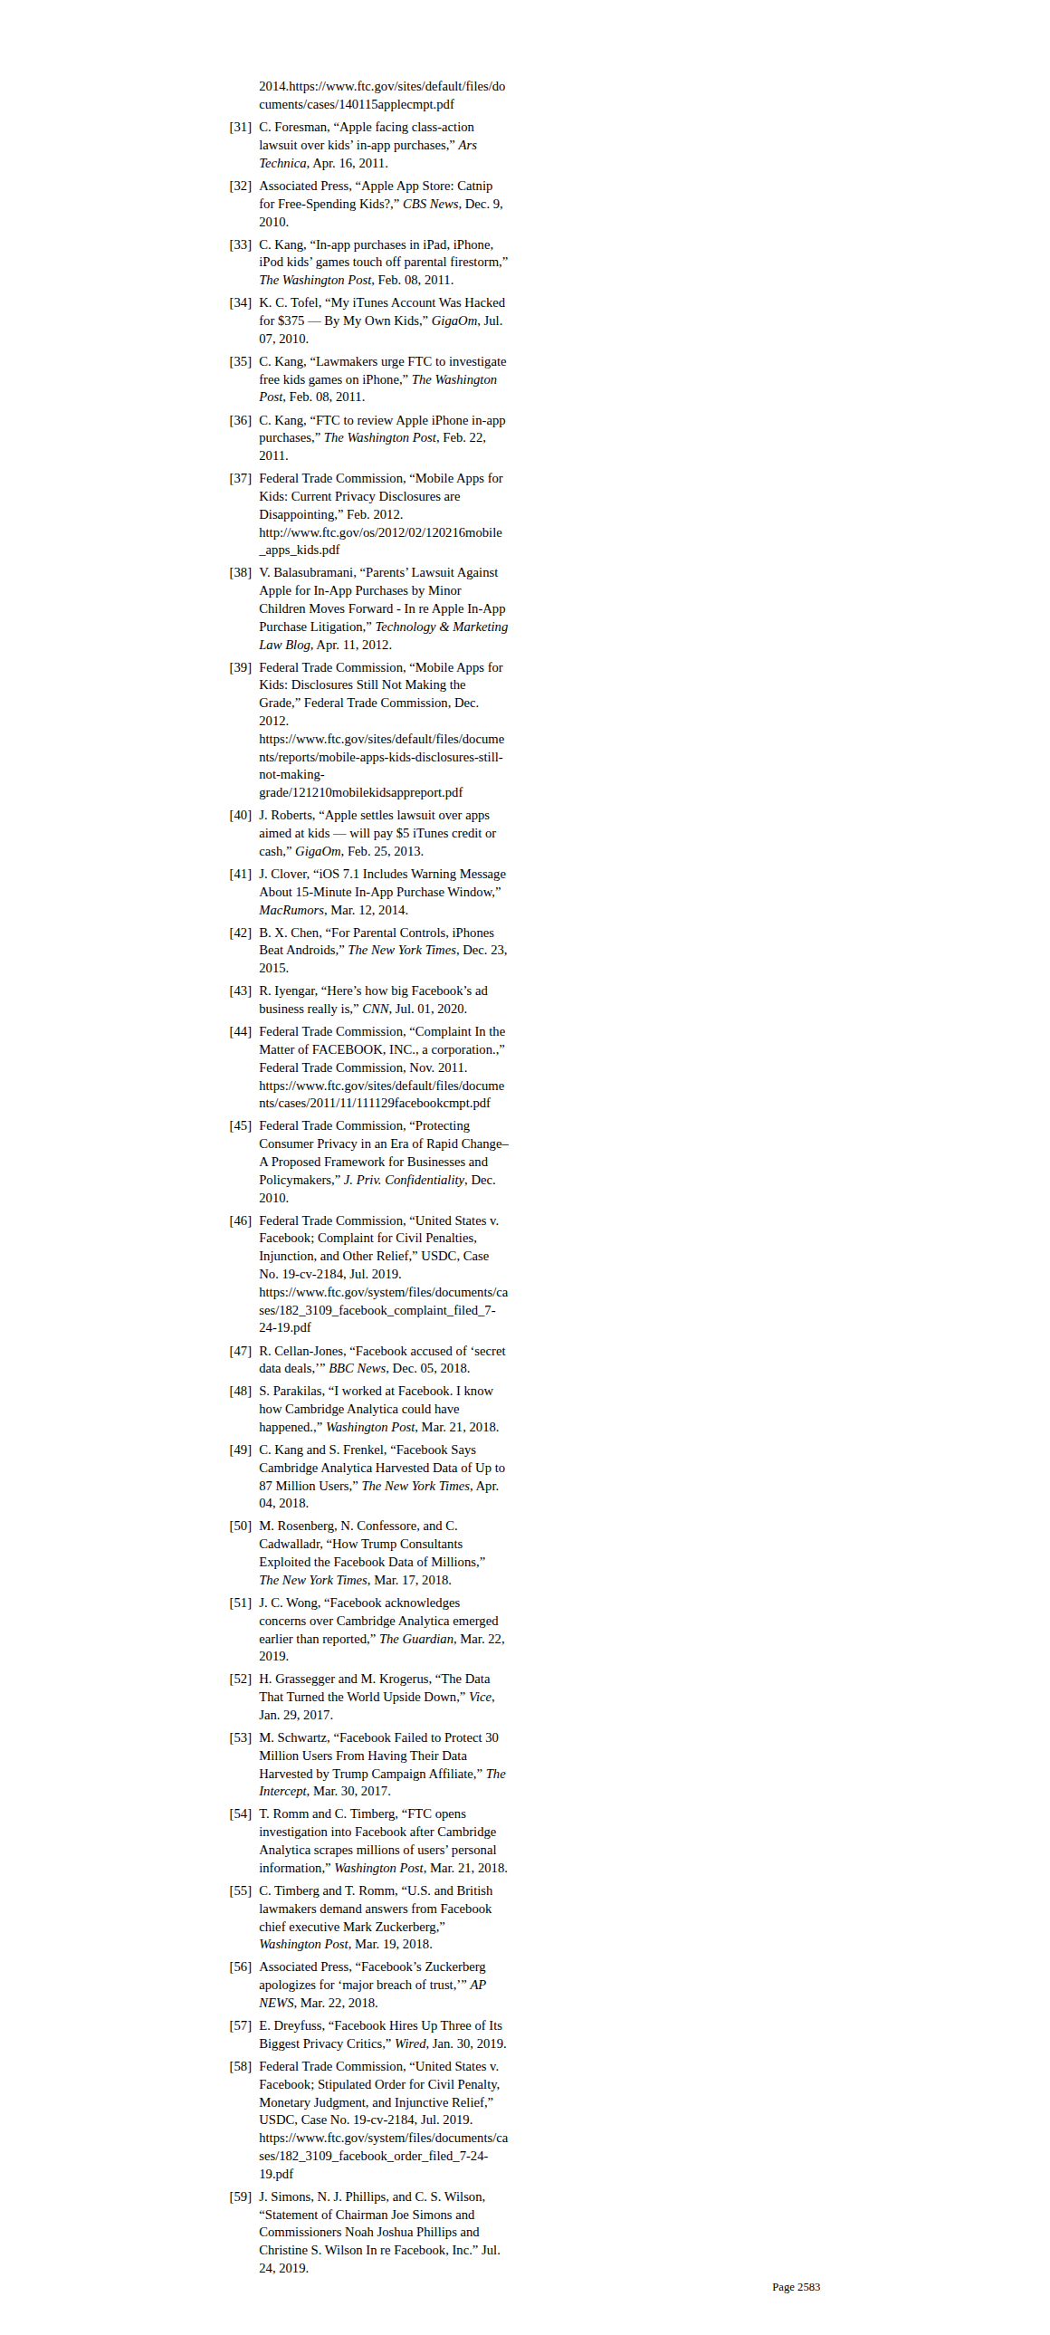2014.https://www.ftc.gov/sites/default/files/documents/cases/140115applecmpt.pdf
[31]
C. Foresman, “Apple facing class-action lawsuit over kids’ in-app purchases,” Ars Technica, Apr. 16, 2011.
[32]
Associated Press, “Apple App Store: Catnip for Free-Spending Kids?,” CBS News, Dec. 9, 2010.
[33]
C. Kang, “In-app purchases in iPad, iPhone, iPod kids’ games touch off parental firestorm,” The Washington Post, Feb. 08, 2011.
[34]
K. C. Tofel, “My iTunes Account Was Hacked for $375 — By My Own Kids,” GigaOm, Jul. 07, 2010.
[35]
C. Kang, “Lawmakers urge FTC to investigate free kids games on iPhone,” The Washington Post, Feb. 08, 2011.
[36]
C. Kang, “FTC to review Apple iPhone in-app purchases,” The Washington Post, Feb. 22, 2011.
[37]
Federal Trade Commission, “Mobile Apps for Kids: Current Privacy Disclosures are Disappointing,” Feb. 2012. http://www.ftc.gov/os/2012/02/120216mobile_apps_kids.pdf
[38]
V. Balasubramani, “Parents’ Lawsuit Against Apple for In-App Purchases by Minor Children Moves Forward - In re Apple In-App Purchase Litigation,” Technology & Marketing Law Blog, Apr. 11, 2012.
[39]
Federal Trade Commission, “Mobile Apps for Kids: Disclosures Still Not Making the Grade,” Federal Trade Commission, Dec. 2012. https://www.ftc.gov/sites/default/files/documents/reports/mobile-apps-kids-disclosures-still-not-making-grade/121210mobilekidsappreport.pdf
[40]
J. Roberts, “Apple settles lawsuit over apps aimed at kids — will pay $5 iTunes credit or cash,” GigaOm, Feb. 25, 2013.
[41]
J. Clover, “iOS 7.1 Includes Warning Message About 15-Minute In-App Purchase Window,” MacRumors, Mar. 12, 2014.
[42]
B. X. Chen, “For Parental Controls, iPhones Beat Androids,” The New York Times, Dec. 23, 2015.
[43]
R. Iyengar, “Here’s how big Facebook’s ad business really is,” CNN, Jul. 01, 2020.
[44]
Federal Trade Commission, “Complaint In the Matter of FACEBOOK, INC., a corporation.,” Federal Trade Commission, Nov. 2011. https://www.ftc.gov/sites/default/files/documents/cases/2011/11/111129facebookcmpt.pdf
[45]
Federal Trade Commission, “Protecting Consumer Privacy in an Era of Rapid Change–A Proposed Framework for Businesses and Policymakers,” J. Priv. Confidentiality, Dec. 2010.
[46]
Federal Trade Commission, “United States v. Facebook; Complaint for Civil Penalties, Injunction, and Other Relief,” USDC, Case No. 19-cv-2184, Jul. 2019. https://www.ftc.gov/system/files/documents/cases/182_3109_facebook_complaint_filed_7-24-19.pdf
[47]
R. Cellan-Jones, “Facebook accused of ‘secret data deals,’” BBC News, Dec. 05, 2018.
[48]
S. Parakilas, “I worked at Facebook. I know how Cambridge Analytica could have happened.,” Washington Post, Mar. 21, 2018.
[49]
C. Kang and S. Frenkel, “Facebook Says Cambridge Analytica Harvested Data of Up to 87 Million Users,” The New York Times, Apr. 04, 2018.
[50]
M. Rosenberg, N. Confessore, and C. Cadwalladr, “How Trump Consultants Exploited the Facebook Data of Millions,” The New York Times, Mar. 17, 2018.
[51]
J. C. Wong, “Facebook acknowledges concerns over Cambridge Analytica emerged earlier than reported,” The Guardian, Mar. 22, 2019.
[52]
H. Grassegger and M. Krogerus, “The Data That Turned the World Upside Down,” Vice, Jan. 29, 2017.
[53]
M. Schwartz, “Facebook Failed to Protect 30 Million Users From Having Their Data Harvested by Trump Campaign Affiliate,” The Intercept, Mar. 30, 2017.
[54]
T. Romm and C. Timberg, “FTC opens investigation into Facebook after Cambridge Analytica scrapes millions of users’ personal information,” Washington Post, Mar. 21, 2018.
[55]
C. Timberg and T. Romm, “U.S. and British lawmakers demand answers from Facebook chief executive Mark Zuckerberg,” Washington Post, Mar. 19, 2018.
[56]
Associated Press, “Facebook’s Zuckerberg apologizes for ‘major breach of trust,’” AP NEWS, Mar. 22, 2018.
[57]
E. Dreyfuss, “Facebook Hires Up Three of Its Biggest Privacy Critics,” Wired, Jan. 30, 2019.
[58]
Federal Trade Commission, “United States v. Facebook; Stipulated Order for Civil Penalty, Monetary Judgment, and Injunctive Relief,” USDC, Case No. 19-cv-2184, Jul. 2019. https://www.ftc.gov/system/files/documents/cases/182_3109_facebook_order_filed_7-24-19.pdf
[59]
J. Simons, N. J. Phillips, and C. S. Wilson, “Statement of Chairman Joe Simons and Commissioners Noah Joshua Phillips and Christine S. Wilson In re Facebook, Inc.” Jul. 24, 2019.
Page 2583